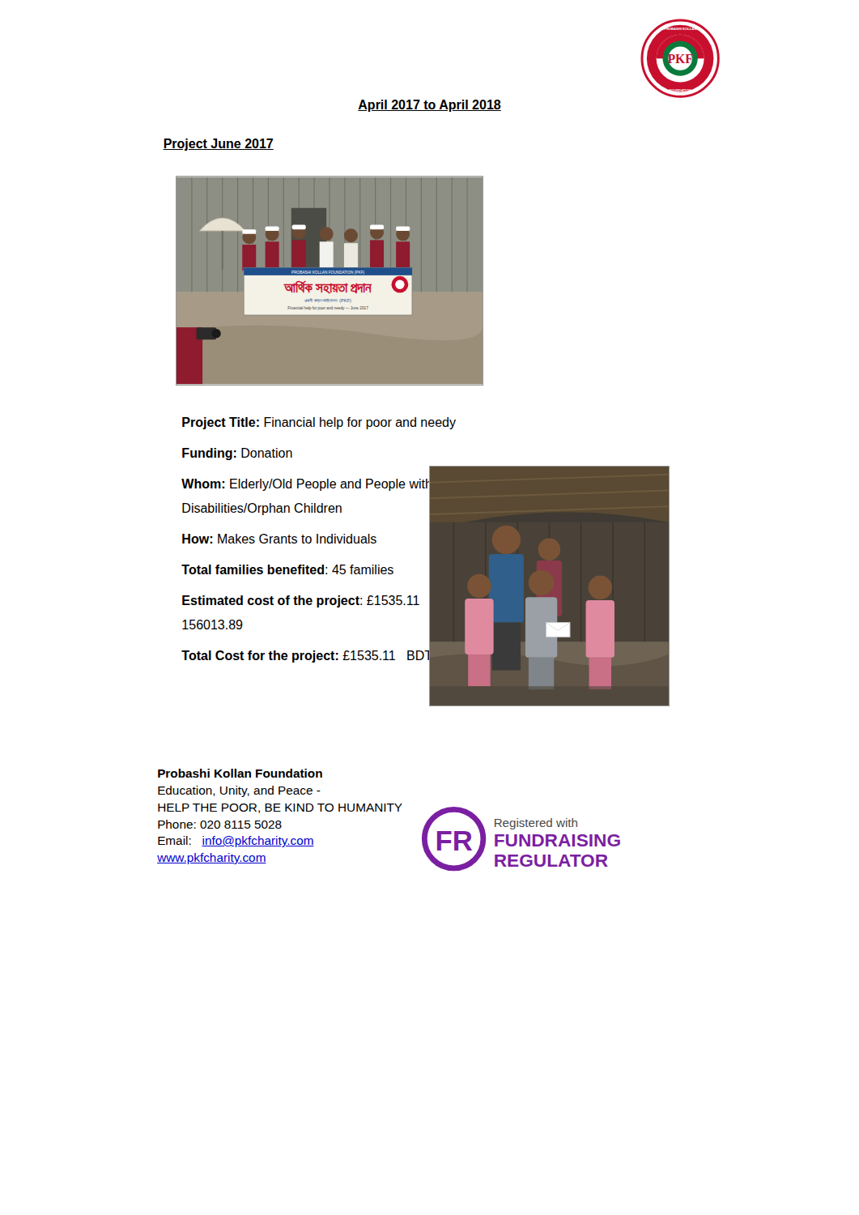PKF PROBASHI KOLLAN FOUNDATION
April 2017 to April 2018
Project June 2017
PROBASHI KOLLAN FOUNDATION (PKF) আর্থিক সহায়তা প্রদান প্রবাসী কল্যাণ ফাউন্ডেশন (PKF) Financial help for poor and needy — June 2017
Project Title: Financial help for poor and needy
Funding: Donation
Whom: Elderly/Old People and People with Disabilities/Orphan Children
How: Makes Grants to Individuals
Total families benefited: 45 families
Estimated cost of the project: £1535.11 BDT 156013.89
Total Cost for the project: £1535.11 BDT 156013.89
Probashi Kollan Foundation
Education, Unity, and Peace -
HELP THE POOR, BE KIND TO HUMANITY
Phone: 020 8115 5028
Email: info@pkfcharity.com
www.pkfcharity.com
FR Registered with FUNDRAISING REGULATOR